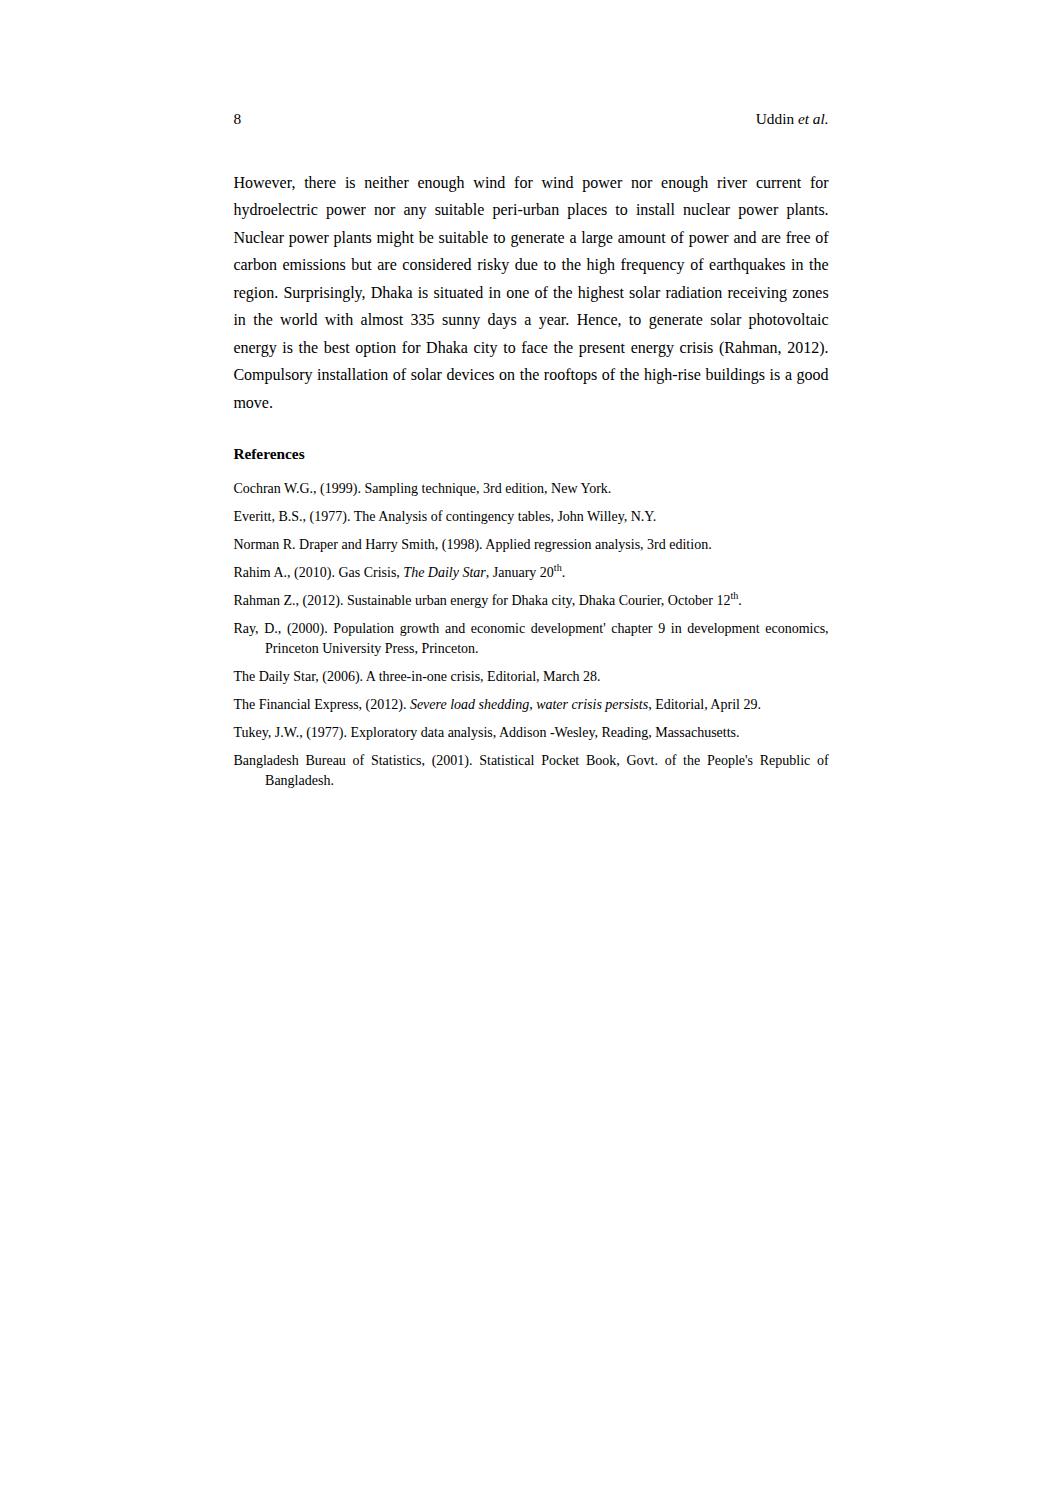8 Uddin et al.
However, there is neither enough wind for wind power nor enough river current for hydroelectric power nor any suitable peri-urban places to install nuclear power plants. Nuclear power plants might be suitable to generate a large amount of power and are free of carbon emissions but are considered risky due to the high frequency of earthquakes in the region. Surprisingly, Dhaka is situated in one of the highest solar radiation receiving zones in the world with almost 335 sunny days a year. Hence, to generate solar photovoltaic energy is the best option for Dhaka city to face the present energy crisis (Rahman, 2012). Compulsory installation of solar devices on the rooftops of the high-rise buildings is a good move.
References
Cochran W.G., (1999). Sampling technique, 3rd edition, New York.
Everitt, B.S., (1977). The Analysis of contingency tables, John Willey, N.Y.
Norman R. Draper and Harry Smith, (1998). Applied regression analysis, 3rd edition.
Rahim A., (2010). Gas Crisis, The Daily Star, January 20th.
Rahman Z., (2012). Sustainable urban energy for Dhaka city, Dhaka Courier, October 12th.
Ray, D., (2000). Population growth and economic development' chapter 9 in development economics, Princeton University Press, Princeton.
The Daily Star, (2006). A three-in-one crisis, Editorial, March 28.
The Financial Express, (2012). Severe load shedding, water crisis persists, Editorial, April 29.
Tukey, J.W., (1977). Exploratory data analysis, Addison -Wesley, Reading, Massachusetts.
Bangladesh Bureau of Statistics, (2001). Statistical Pocket Book, Govt. of the People's Republic of Bangladesh.